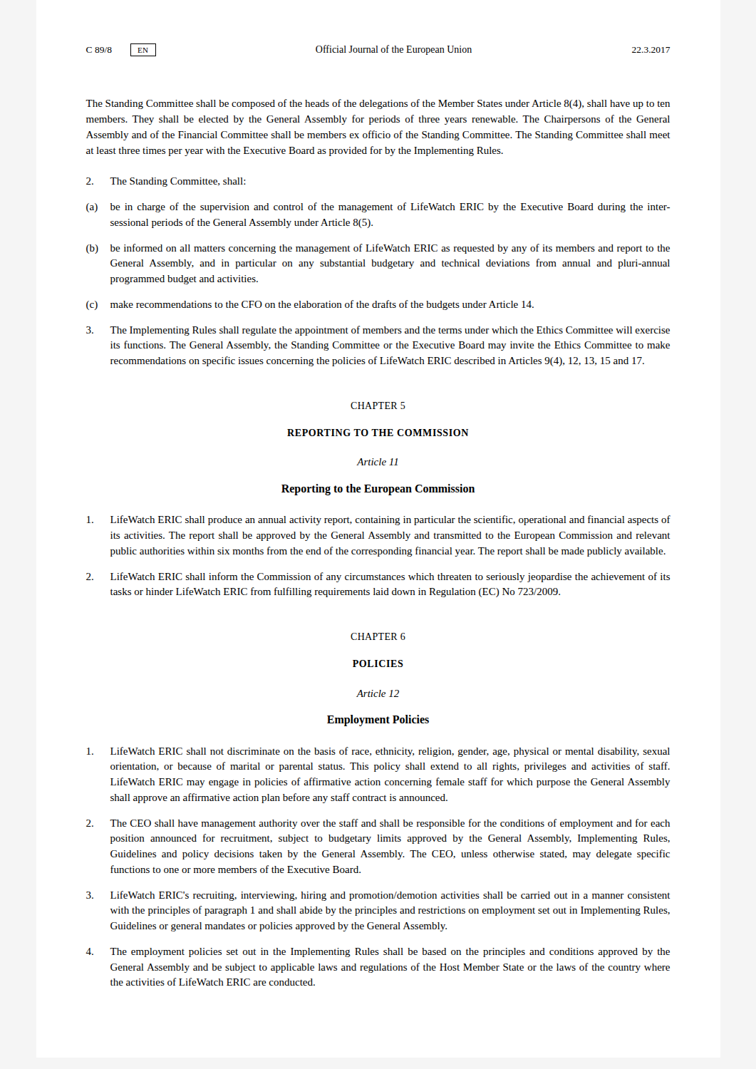C 89/8 EN
Official Journal of the European Union
22.3.2017
The Standing Committee shall be composed of the heads of the delegations of the Member States under Article 8(4), shall have up to ten members. They shall be elected by the General Assembly for periods of three years renewable. The Chairpersons of the General Assembly and of the Financial Committee shall be members ex officio of the Standing Committee. The Standing Committee shall meet at least three times per year with the Executive Board as provided for by the Implementing Rules.
2.
The Standing Committee, shall:
(a)
be in charge of the supervision and control of the management of LifeWatch ERIC by the Executive Board during the inter-sessional periods of the General Assembly under Article 8(5).
(b)
be informed on all matters concerning the management of LifeWatch ERIC as requested by any of its members and report to the General Assembly, and in particular on any substantial budgetary and technical deviations from annual and pluri-annual programmed budget and activities.
(c)
make recommendations to the CFO on the elaboration of the drafts of the budgets under Article 14.
3.
The Implementing Rules shall regulate the appointment of members and the terms under which the Ethics Committee will exercise its functions. The General Assembly, the Standing Committee or the Executive Board may invite the Ethics Committee to make recommendations on specific issues concerning the policies of LifeWatch ERIC described in Articles 9(4), 12, 13, 15 and 17.
CHAPTER 5
REPORTING TO THE COMMISSION
Article 11
Reporting to the European Commission
1.
LifeWatch ERIC shall produce an annual activity report, containing in particular the scientific, operational and financial aspects of its activities. The report shall be approved by the General Assembly and transmitted to the European Commission and relevant public authorities within six months from the end of the corresponding financial year. The report shall be made publicly available.
2.
LifeWatch ERIC shall inform the Commission of any circumstances which threaten to seriously jeopardise the achievement of its tasks or hinder LifeWatch ERIC from fulfilling requirements laid down in Regulation (EC) No 723/2009.
CHAPTER 6
POLICIES
Article 12
Employment Policies
1.
LifeWatch ERIC shall not discriminate on the basis of race, ethnicity, religion, gender, age, physical or mental disability, sexual orientation, or because of marital or parental status. This policy shall extend to all rights, privileges and activities of staff. LifeWatch ERIC may engage in policies of affirmative action concerning female staff for which purpose the General Assembly shall approve an affirmative action plan before any staff contract is announced.
2.
The CEO shall have management authority over the staff and shall be responsible for the conditions of employment and for each position announced for recruitment, subject to budgetary limits approved by the General Assembly, Implementing Rules, Guidelines and policy decisions taken by the General Assembly. The CEO, unless otherwise stated, may delegate specific functions to one or more members of the Executive Board.
3.
LifeWatch ERIC's recruiting, interviewing, hiring and promotion/demotion activities shall be carried out in a manner consistent with the principles of paragraph 1 and shall abide by the principles and restrictions on employment set out in Implementing Rules, Guidelines or general mandates or policies approved by the General Assembly.
4.
The employment policies set out in the Implementing Rules shall be based on the principles and conditions approved by the General Assembly and be subject to applicable laws and regulations of the Host Member State or the laws of the country where the activities of LifeWatch ERIC are conducted.